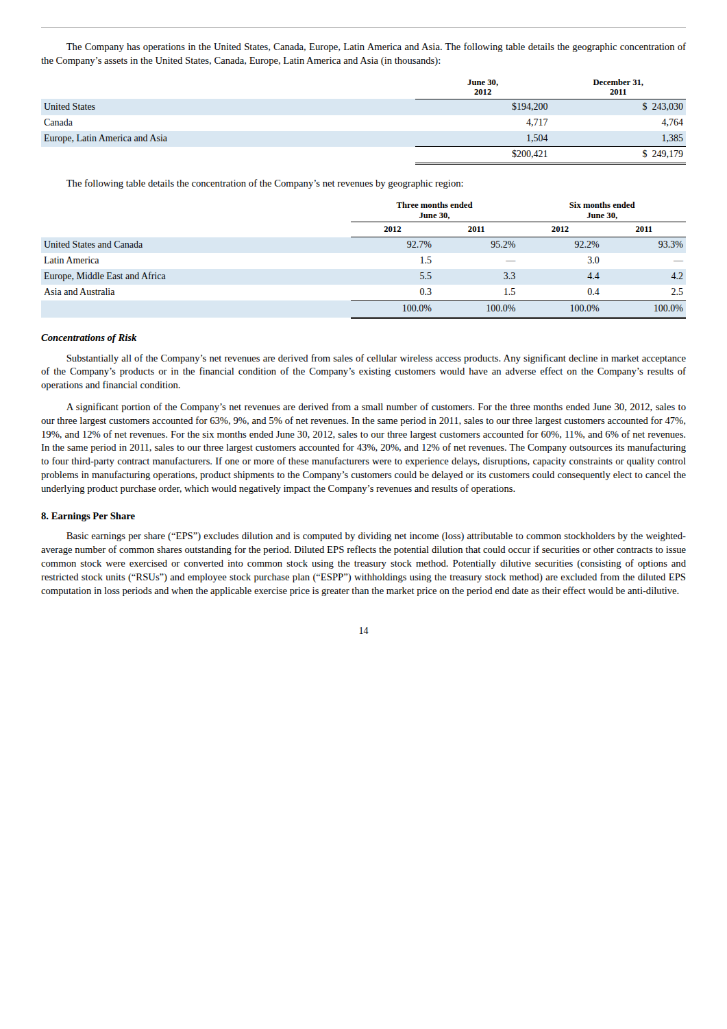The Company has operations in the United States, Canada, Europe, Latin America and Asia. The following table details the geographic concentration of the Company’s assets in the United States, Canada, Europe, Latin America and Asia (in thousands):
| | June 30, 2012 | December 31, 2011 |
| United States | $194,200 | $ 243,030 |
| Canada | 4,717 | 4,764 |
| Europe, Latin America and Asia | 1,504 | 1,385 |
| | $200,421 | $ 249,179 |
The following table details the concentration of the Company’s net revenues by geographic region:
| | Three months ended June 30, | Six months ended June 30, |
| | 2012 | 2011 | 2012 | 2011 |
| United States and Canada | 92.7% | 95.2% | 92.2% | 93.3% |
| Latin America | 1.5 | — | 3.0 | — |
| Europe, Middle East and Africa | 5.5 | 3.3 | 4.4 | 4.2 |
| Asia and Australia | 0.3 | 1.5 | 0.4 | 2.5 |
| | 100.0% | 100.0% | 100.0% | 100.0% |
Concentrations of Risk
Substantially all of the Company’s net revenues are derived from sales of cellular wireless access products. Any significant decline in market acceptance of the Company’s products or in the financial condition of the Company’s existing customers would have an adverse effect on the Company’s results of operations and financial condition.
A significant portion of the Company’s net revenues are derived from a small number of customers. For the three months ended June 30, 2012, sales to our three largest customers accounted for 63%, 9%, and 5% of net revenues. In the same period in 2011, sales to our three largest customers accounted for 47%, 19%, and 12% of net revenues. For the six months ended June 30, 2012, sales to our three largest customers accounted for 60%, 11%, and 6% of net revenues. In the same period in 2011, sales to our three largest customers accounted for 43%, 20%, and 12% of net revenues. The Company outsources its manufacturing to four third-party contract manufacturers. If one or more of these manufacturers were to experience delays, disruptions, capacity constraints or quality control problems in manufacturing operations, product shipments to the Company’s customers could be delayed or its customers could consequently elect to cancel the underlying product purchase order, which would negatively impact the Company’s revenues and results of operations.
8. Earnings Per Share
Basic earnings per share (“EPS”) excludes dilution and is computed by dividing net income (loss) attributable to common stockholders by the weighted-average number of common shares outstanding for the period. Diluted EPS reflects the potential dilution that could occur if securities or other contracts to issue common stock were exercised or converted into common stock using the treasury stock method. Potentially dilutive securities (consisting of options and restricted stock units (“RSUs”) and employee stock purchase plan (“ESPP”) withholdings using the treasury stock method) are excluded from the diluted EPS computation in loss periods and when the applicable exercise price is greater than the market price on the period end date as their effect would be anti-dilutive.
14